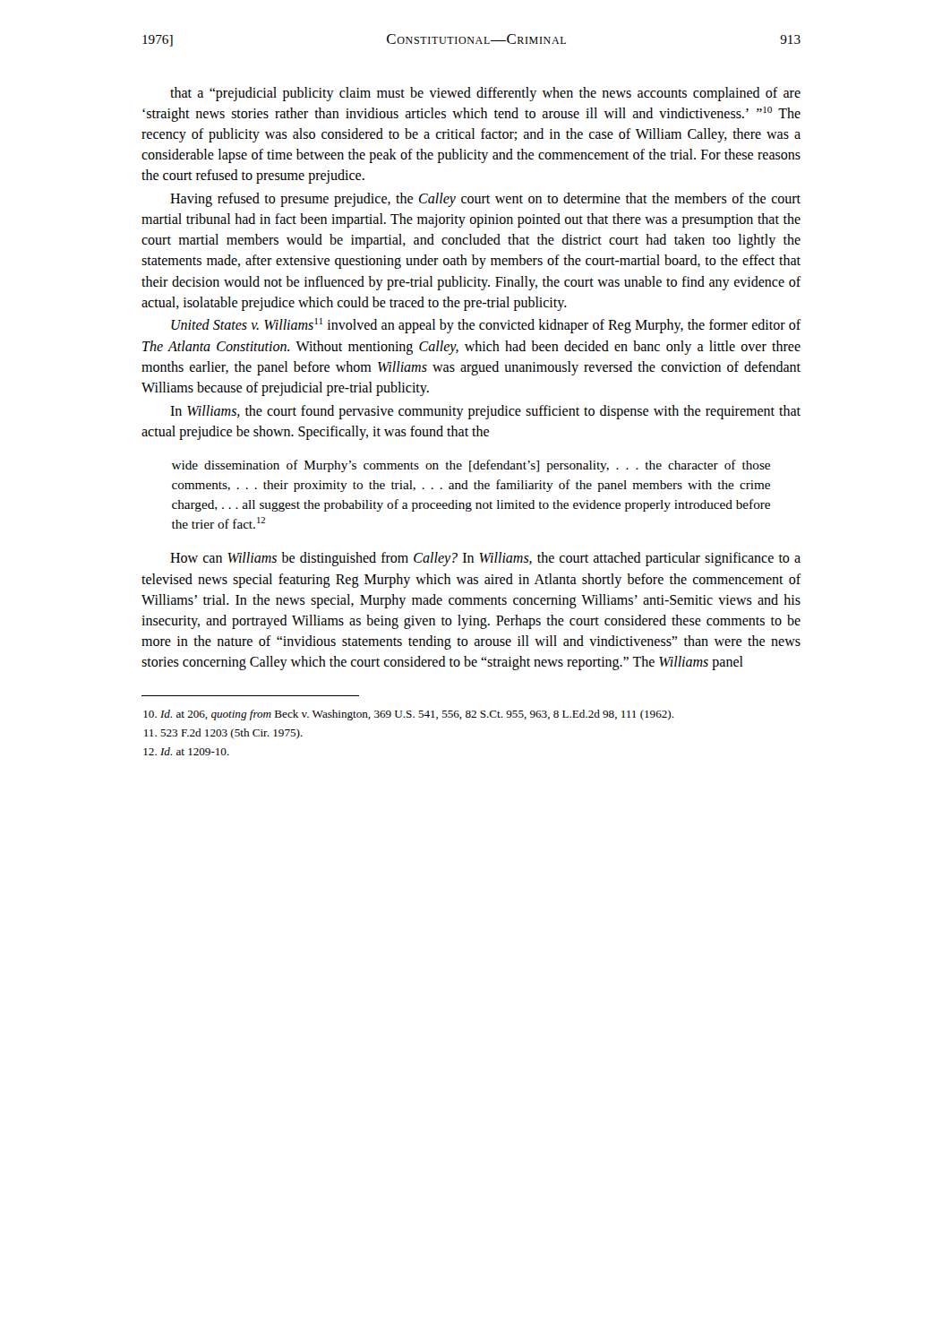1976] Constitutional—Criminal 913
that a “prejudicial publicity claim must be viewed differently when the news accounts complained of are ‘straight news stories rather than invidious articles which tend to arouse ill will and vindictiveness.’ ”10 The recency of publicity was also considered to be a critical factor; and in the case of William Calley, there was a considerable lapse of time between the peak of the publicity and the commencement of the trial. For these reasons the court refused to presume prejudice.
Having refused to presume prejudice, the Calley court went on to determine that the members of the court martial tribunal had in fact been impartial. The majority opinion pointed out that there was a presumption that the court martial members would be impartial, and concluded that the district court had taken too lightly the statements made, after extensive questioning under oath by members of the court-martial board, to the effect that their decision would not be influenced by pre-trial publicity. Finally, the court was unable to find any evidence of actual, isolatable prejudice which could be traced to the pre-trial publicity.
United States v. Williams11 involved an appeal by the convicted kidnaper of Reg Murphy, the former editor of The Atlanta Constitution. Without mentioning Calley, which had been decided en banc only a little over three months earlier, the panel before whom Williams was argued unanimously reversed the conviction of defendant Williams because of prejudicial pre-trial publicity.
In Williams, the court found pervasive community prejudice sufficient to dispense with the requirement that actual prejudice be shown. Specifically, it was found that the
wide dissemination of Murphy’s comments on the [defendant’s] personality, . . . the character of those comments, . . . their proximity to the trial, . . . and the familiarity of the panel members with the crime charged, . . . all suggest the probability of a proceeding not limited to the evidence properly introduced before the trier of fact.12
How can Williams be distinguished from Calley? In Williams, the court attached particular significance to a televised news special featuring Reg Murphy which was aired in Atlanta shortly before the commencement of Williams’ trial. In the news special, Murphy made comments concerning Williams’ anti-Semitic views and his insecurity, and portrayed Williams as being given to lying. Perhaps the court considered these comments to be more in the nature of “invidious statements tending to arouse ill will and vindictiveness” than were the news stories concerning Calley which the court considered to be “straight news reporting.” The Williams panel
Id. at 206, quoting from Beck v. Washington, 369 U.S. 541, 556, 82 S.Ct. 955, 963, 8 L.Ed.2d 98, 111 (1962).
523 F.2d 1203 (5th Cir. 1975).
Id. at 1209-10.